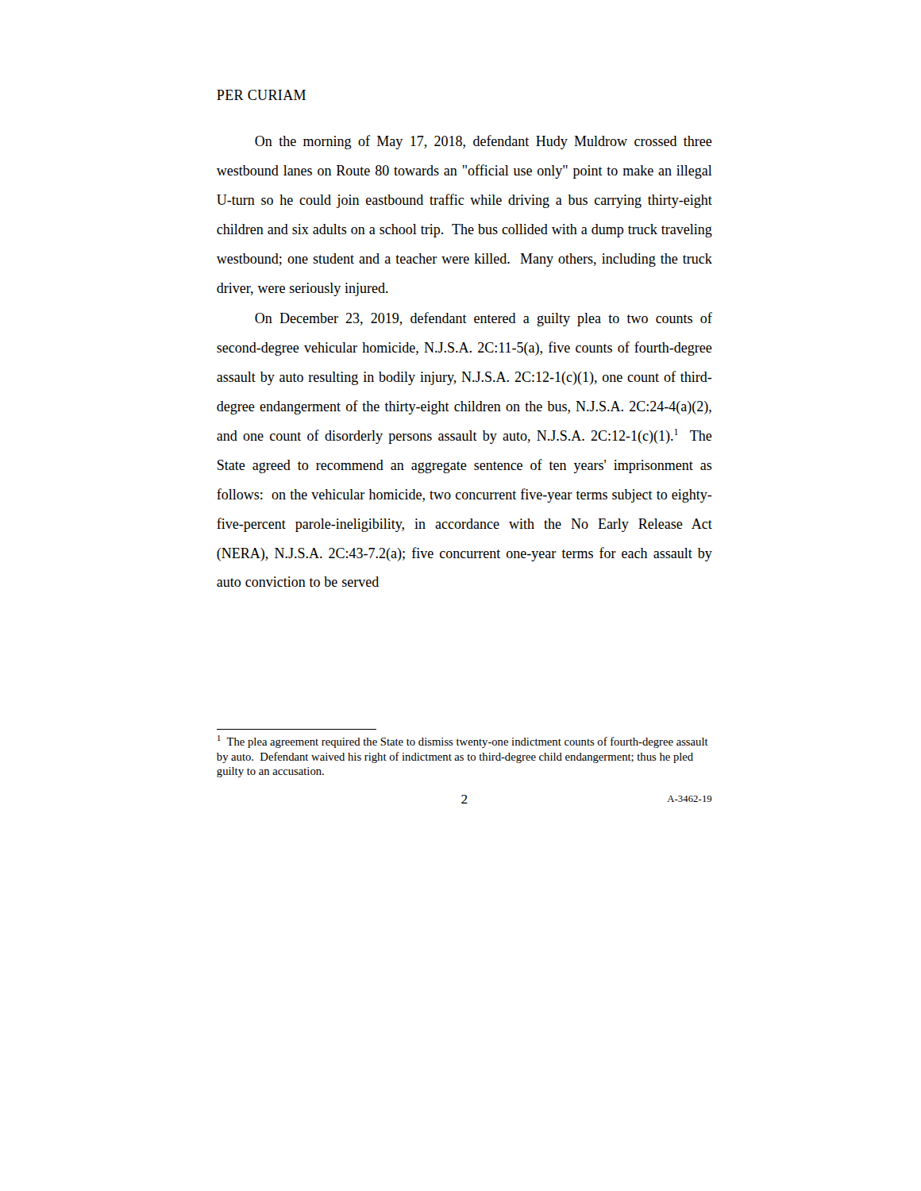PER CURIAM
On the morning of May 17, 2018, defendant Hudy Muldrow crossed three westbound lanes on Route 80 towards an "official use only" point to make an illegal U-turn so he could join eastbound traffic while driving a bus carrying thirty-eight children and six adults on a school trip. The bus collided with a dump truck traveling westbound; one student and a teacher were killed. Many others, including the truck driver, were seriously injured.
On December 23, 2019, defendant entered a guilty plea to two counts of second-degree vehicular homicide, N.J.S.A. 2C:11-5(a), five counts of fourth-degree assault by auto resulting in bodily injury, N.J.S.A. 2C:12-1(c)(1), one count of third-degree endangerment of the thirty-eight children on the bus, N.J.S.A. 2C:24-4(a)(2), and one count of disorderly persons assault by auto, N.J.S.A. 2C:12-1(c)(1).1 The State agreed to recommend an aggregate sentence of ten years' imprisonment as follows: on the vehicular homicide, two concurrent five-year terms subject to eighty-five-percent parole-ineligibility, in accordance with the No Early Release Act (NERA), N.J.S.A. 2C:43-7.2(a); five concurrent one-year terms for each assault by auto conviction to be served
1 The plea agreement required the State to dismiss twenty-one indictment counts of fourth-degree assault by auto. Defendant waived his right of indictment as to third-degree child endangerment; thus he pled guilty to an accusation.
2 A-3462-19